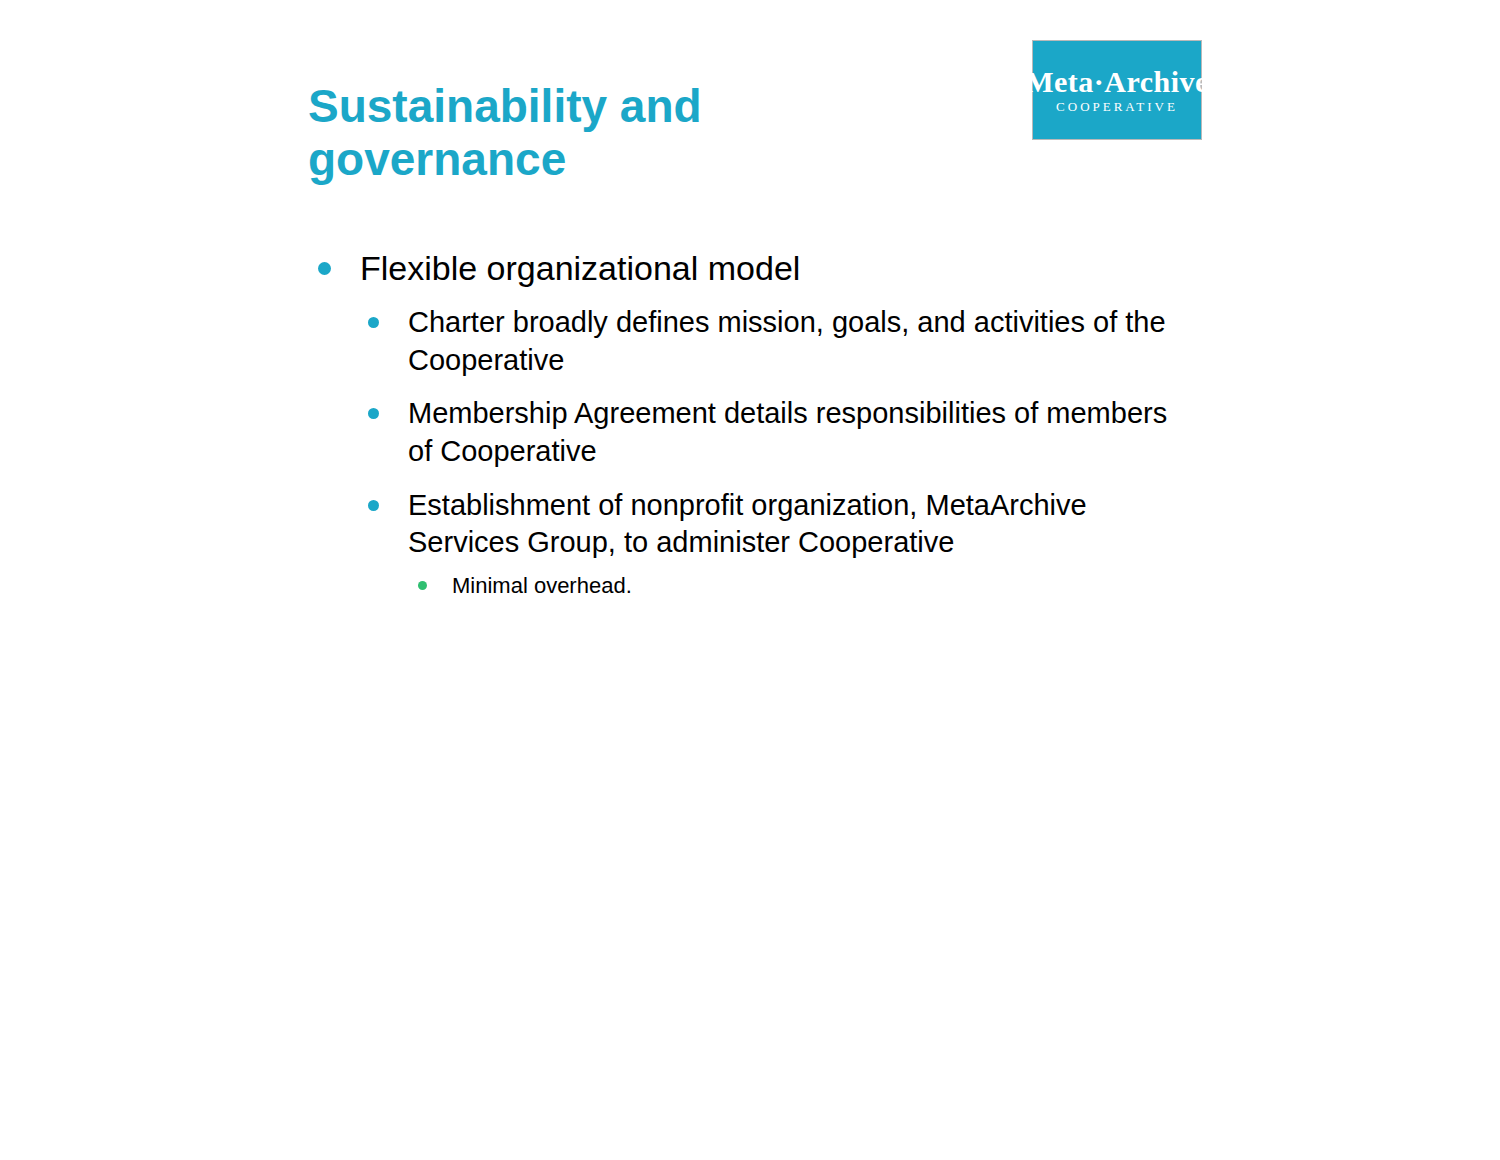Meta·Archive
COOPERATIVE
Sustainability and governance
Flexible organizational model
Charter broadly defines mission, goals, and activities of the Cooperative
Membership Agreement details responsibilities of members of Cooperative
Establishment of nonprofit organization, MetaArchive Services Group, to administer Cooperative
Minimal overhead.